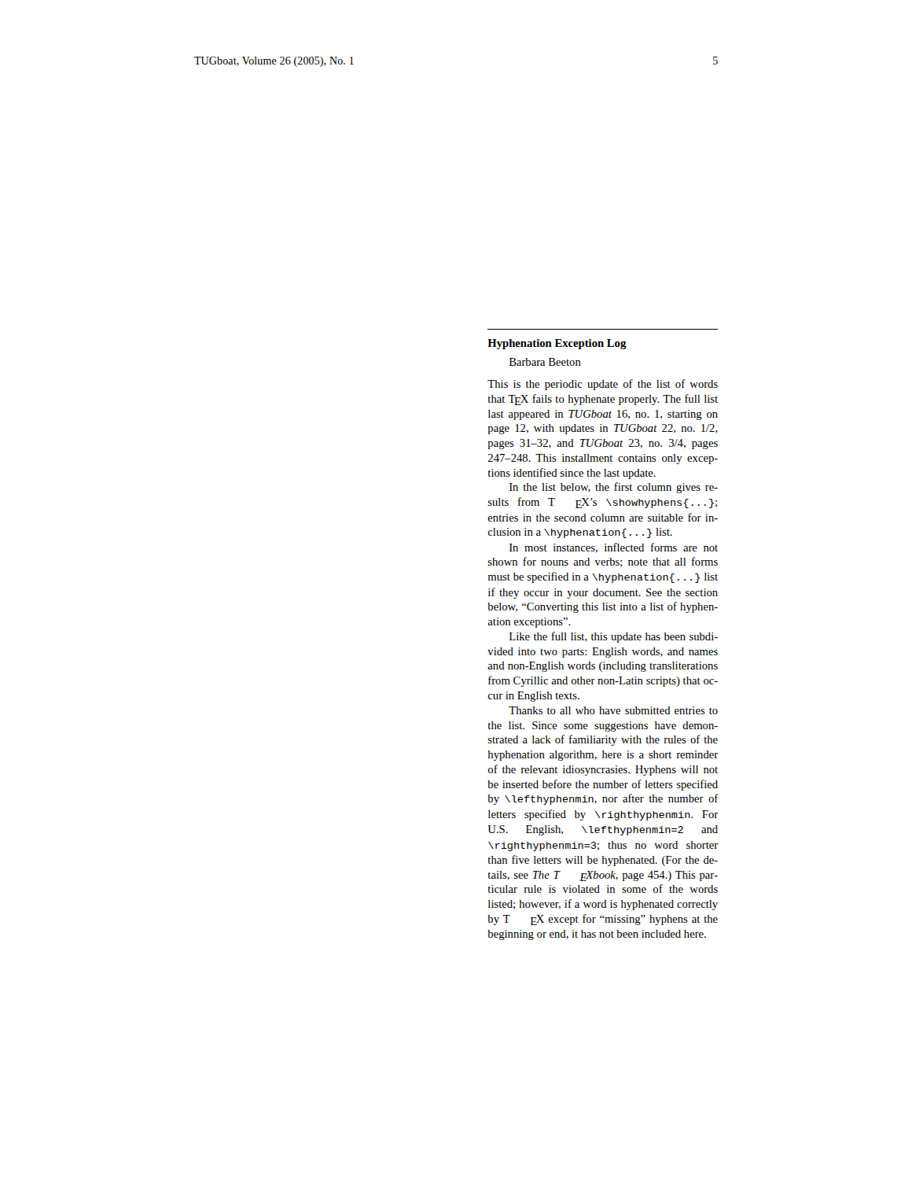TUGboat, Volume 26 (2005), No. 1
5
Hyphenation Exception Log
Barbara Beeton
This is the periodic update of the list of words that TEX fails to hyphenate properly. The full list last appeared in TUGboat 16, no. 1, starting on page 12, with updates in TUGboat 22, no. 1/2, pages 31–32, and TUGboat 23, no. 3/4, pages 247–248. This installment contains only exceptions identified since the last update.
In the list below, the first column gives results from TEX’s \showhyphens{...}; entries in the second column are suitable for inclusion in a \hyphenation{...} list.
In most instances, inflected forms are not shown for nouns and verbs; note that all forms must be specified in a \hyphenation{...} list if they occur in your document. See the section below, “Converting this list into a list of hyphenation exceptions”.
Like the full list, this update has been subdivided into two parts: English words, and names and non-English words (including transliterations from Cyrillic and other non-Latin scripts) that occur in English texts.
Thanks to all who have submitted entries to the list. Since some suggestions have demonstrated a lack of familiarity with the rules of the hyphenation algorithm, here is a short reminder of the relevant idiosyncrasies. Hyphens will not be inserted before the number of letters specified by \lefthyphenmin, nor after the number of letters specified by \righthyphenmin. For U.S. English, \lefthyphenmin=2 and \righthyphenmin=3; thus no word shorter than five letters will be hyphenated. (For the details, see The TEXbook, page 454.) This particular rule is violated in some of the words listed; however, if a word is hyphenated correctly by TEX except for “missing” hyphens at the beginning or end, it has not been included here.